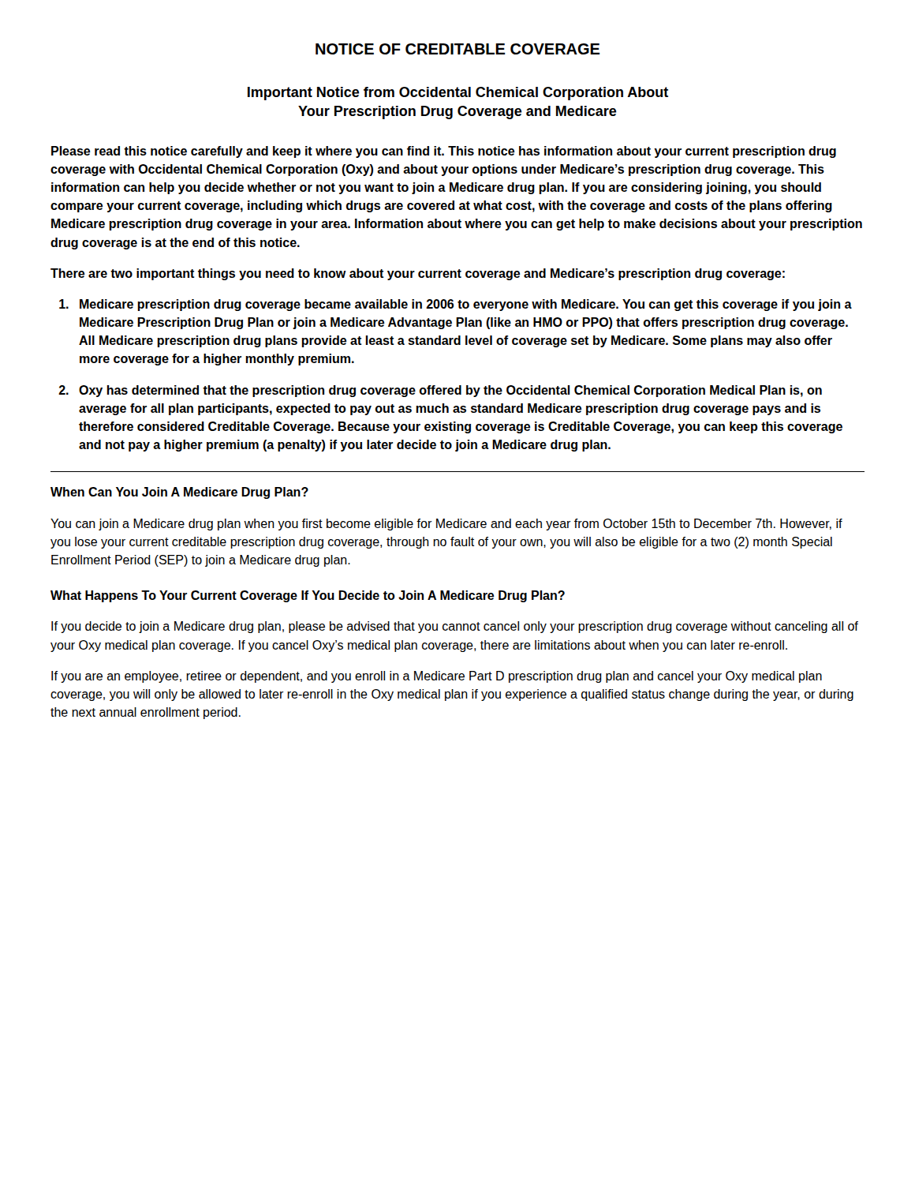NOTICE OF CREDITABLE COVERAGE
Important Notice from Occidental Chemical Corporation About
Your Prescription Drug Coverage and Medicare
Please read this notice carefully and keep it where you can find it. This notice has information about your current prescription drug coverage with Occidental Chemical Corporation (Oxy) and about your options under Medicare’s prescription drug coverage. This information can help you decide whether or not you want to join a Medicare drug plan. If you are considering joining, you should compare your current coverage, including which drugs are covered at what cost, with the coverage and costs of the plans offering Medicare prescription drug coverage in your area. Information about where you can get help to make decisions about your prescription drug coverage is at the end of this notice.
There are two important things you need to know about your current coverage and Medicare’s prescription drug coverage:
Medicare prescription drug coverage became available in 2006 to everyone with Medicare. You can get this coverage if you join a Medicare Prescription Drug Plan or join a Medicare Advantage Plan (like an HMO or PPO) that offers prescription drug coverage. All Medicare prescription drug plans provide at least a standard level of coverage set by Medicare. Some plans may also offer more coverage for a higher monthly premium.
Oxy has determined that the prescription drug coverage offered by the Occidental Chemical Corporation Medical Plan is, on average for all plan participants, expected to pay out as much as standard Medicare prescription drug coverage pays and is therefore considered Creditable Coverage. Because your existing coverage is Creditable Coverage, you can keep this coverage and not pay a higher premium (a penalty) if you later decide to join a Medicare drug plan.
When Can You Join A Medicare Drug Plan?
You can join a Medicare drug plan when you first become eligible for Medicare and each year from October 15th to December 7th. However, if you lose your current creditable prescription drug coverage, through no fault of your own, you will also be eligible for a two (2) month Special Enrollment Period (SEP) to join a Medicare drug plan.
What Happens To Your Current Coverage If You Decide to Join A Medicare Drug Plan?
If you decide to join a Medicare drug plan, please be advised that you cannot cancel only your prescription drug coverage without canceling all of your Oxy medical plan coverage. If you cancel Oxy’s medical plan coverage, there are limitations about when you can later re-enroll.
If you are an employee, retiree or dependent, and you enroll in a Medicare Part D prescription drug plan and cancel your Oxy medical plan coverage, you will only be allowed to later re-enroll in the Oxy medical plan if you experience a qualified status change during the year, or during the next annual enrollment period.